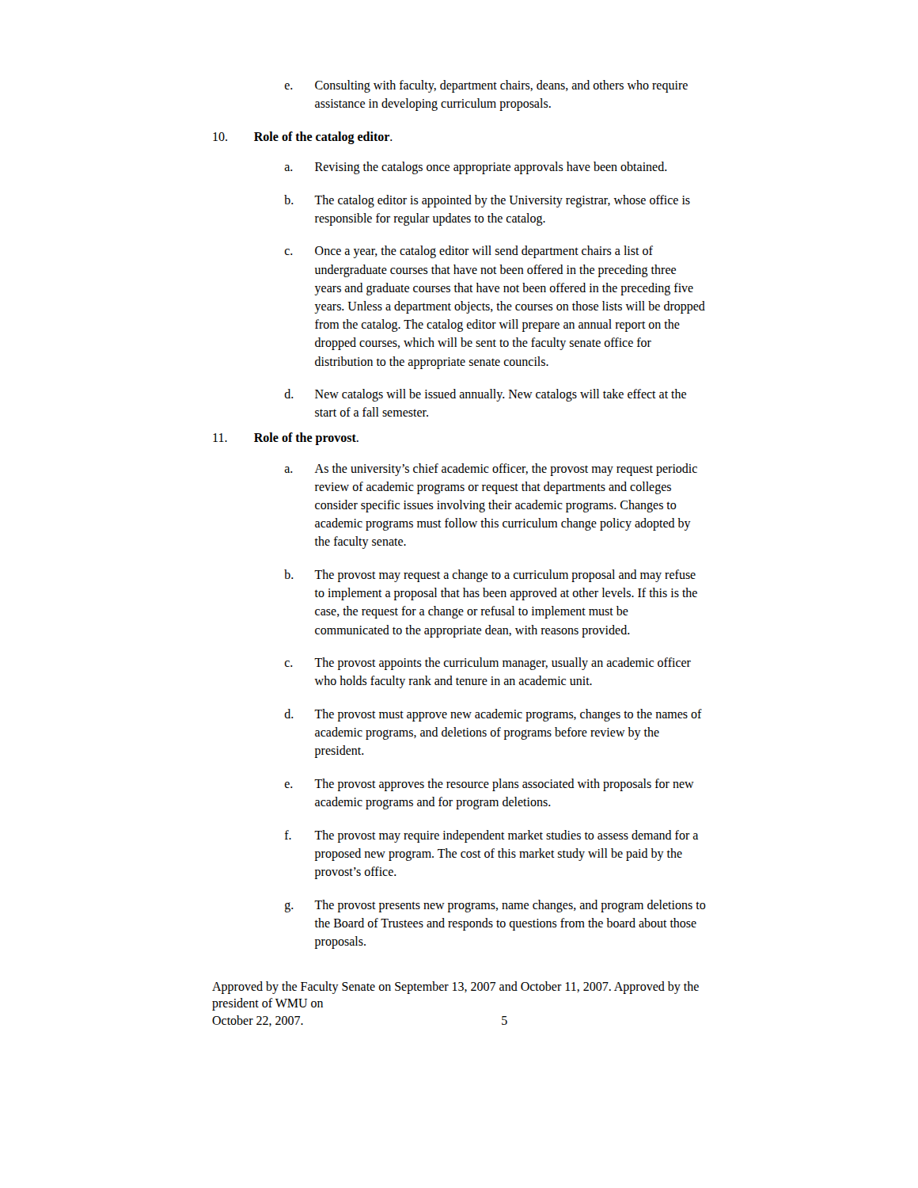e. Consulting with faculty, department chairs, deans, and others who require assistance in developing curriculum proposals.
10.
Role of the catalog editor.
a. Revising the catalogs once appropriate approvals have been obtained.
b. The catalog editor is appointed by the University registrar, whose office is responsible for regular updates to the catalog.
c. Once a year, the catalog editor will send department chairs a list of undergraduate courses that have not been offered in the preceding three years and graduate courses that have not been offered in the preceding five years. Unless a department objects, the courses on those lists will be dropped from the catalog. The catalog editor will prepare an annual report on the dropped courses, which will be sent to the faculty senate office for distribution to the appropriate senate councils.
d. New catalogs will be issued annually. New catalogs will take effect at the start of a fall semester.
11.
Role of the provost.
a. As the university’s chief academic officer, the provost may request periodic review of academic programs or request that departments and colleges consider specific issues involving their academic programs. Changes to academic programs must follow this curriculum change policy adopted by the faculty senate.
b. The provost may request a change to a curriculum proposal and may refuse to implement a proposal that has been approved at other levels. If this is the case, the request for a change or refusal to implement must be communicated to the appropriate dean, with reasons provided.
c. The provost appoints the curriculum manager, usually an academic officer who holds faculty rank and tenure in an academic unit.
d. The provost must approve new academic programs, changes to the names of academic programs, and deletions of programs before review by the president.
e. The provost approves the resource plans associated with proposals for new academic programs and for program deletions.
f. The provost may require independent market studies to assess demand for a proposed new program. The cost of this market study will be paid by the provost’s office.
g. The provost presents new programs, name changes, and program deletions to the Board of Trustees and responds to questions from the board about those proposals.
Approved by the Faculty Senate on September 13, 2007 and October 11, 2007. Approved by the president of WMU on October 22, 2007.5